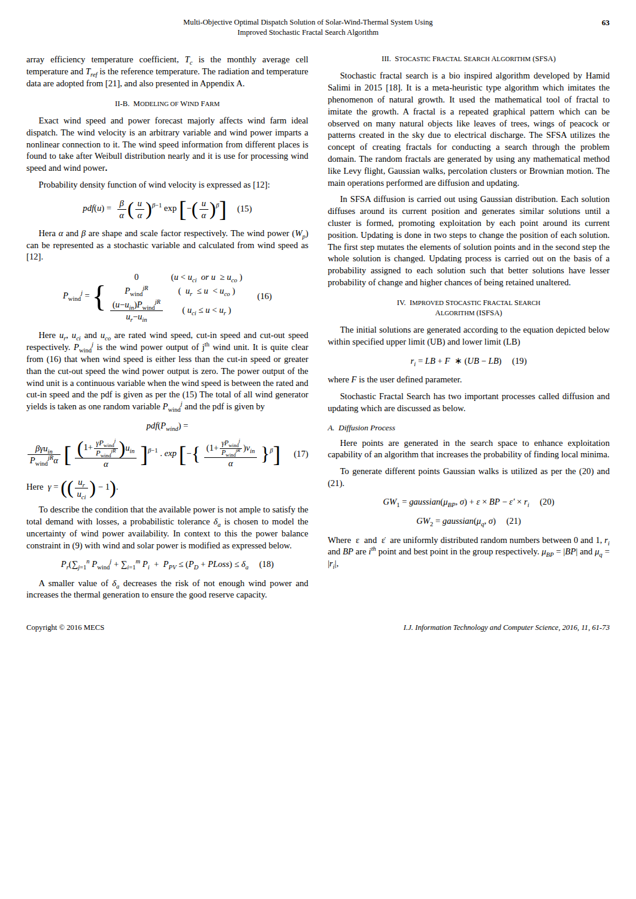Multi-Objective Optimal Dispatch Solution of Solar-Wind-Thermal System Using
Improved Stochastic Fractal Search Algorithm
63
array efficiency temperature coefficient, Tc is the monthly average cell temperature and Tref is the reference temperature. The radiation and temperature data are adopted from [21], and also presented in Appendix A.
II-B. MODELING OF WIND FARM
Exact wind speed and power forecast majorly affects wind farm ideal dispatch. The wind velocity is an arbitrary variable and wind power imparts a nonlinear connection to it. The wind speed information from different places is found to take after Weibull distribution nearly and it is use for processing wind speed and wind power.
Probability density function of wind velocity is expressed as [12]:
pdf(u) = βα(uα)β−1 exp [−(uα)β]
(15)
Hera α and β are shape and scale factor respectively. The wind power (Wp) can be represented as a stochastic variable and calculated from wind speed as [12].
Pwindj = {
| 0 | ( u < u ci or u ≥ u co ) |
| P wind jR | ( u r ≤ u < u co ) |
| ( u − u in ) P wind jR u r − u in | ( u ci ≤ u < u r ) |
(16)
Here ur, uci and uco are rated wind speed, cut-in speed and cut-out speed respectively. Pwindj is the wind power output of jth wind unit. It is quite clear from (16) that when wind speed is either less than the cut-in speed or greater than the cut-out speed the wind power output is zero. The power output of the wind unit is a continuous variable when the wind speed is between the rated and cut-in speed and the pdf is given as per the (15) The total of all wind generator yields is taken as one random variable Pwindj and the pdf is given by
pdf(Pwind) =
βγuin PwindjRα [ (1+γPwindj PwindjR) uin α ]β−1 . exp [−{ (1+γPwindj PwindjR)vin α }β]
(17)
Here γ = ((ur uci) − 1).
To describe the condition that the available power is not ample to satisfy the total demand with losses, a probabilistic tolerance δa is chosen to model the uncertainty of wind power availability. In context to this the power balance constraint in (9) with wind and solar power is modified as expressed below.
Pr(∑j=1n Pwindj + ∑i=1m Pi + PPV ≤ (PD + PLoss) ≤ δa
(18)
A smaller value of δa decreases the risk of not enough wind power and increases the thermal generation to ensure the good reserve capacity.
III. STOCASTIC FRACTAL SEARCH ALGORITHM (SFSA)
Stochastic fractal search is a bio inspired algorithm developed by Hamid Salimi in 2015 [18]. It is a meta-heuristic type algorithm which imitates the phenomenon of natural growth. It used the mathematical tool of fractal to imitate the growth. A fractal is a repeated graphical pattern which can be observed on many natural objects like leaves of trees, wings of peacock or patterns created in the sky due to electrical discharge. The SFSA utilizes the concept of creating fractals for conducting a search through the problem domain. The random fractals are generated by using any mathematical method like Levy flight, Gaussian walks, percolation clusters or Brownian motion. The main operations performed are diffusion and updating.
In SFSA diffusion is carried out using Gaussian distribution. Each solution diffuses around its current position and generates similar solutions until a cluster is formed, promoting exploitation by each point around its current position. Updating is done in two steps to change the position of each solution. The first step mutates the elements of solution points and in the second step the whole solution is changed. Updating process is carried out on the basis of a probability assigned to each solution such that better solutions have lesser probability of change and higher chances of being retained unaltered.
IV. IMPROVED STOCASTIC FRACTAL SEARCH
ALGORITHM (ISFSA)
The initial solutions are generated according to the equation depicted below within specified upper limit (UB) and lower limit (LB)
ri = LB + F ∗ (UB − LB)
(19)
where F is the user defined parameter.
Stochastic Fractal Search has two important processes called diffusion and updating which are discussed as below.
A. Diffusion Process
Here points are generated in the search space to enhance exploitation capability of an algorithm that increases the probability of finding local minima.
To generate different points Gaussian walks is utilized as per the (20) and (21).
GW1 = gaussian(μBP, σ) + ε × BP − ε′ × ri
(20)
GW2 = gaussian(μq, σ)
(21)
Where ε and ε̇ are uniformly distributed random numbers between 0 and 1, ri and BP are ith point and best point in the group respectively. μBP = |BP| and μq = |ri|,
Copyright © 2016 MECS
I.J. Information Technology and Computer Science, 2016, 11, 61-73